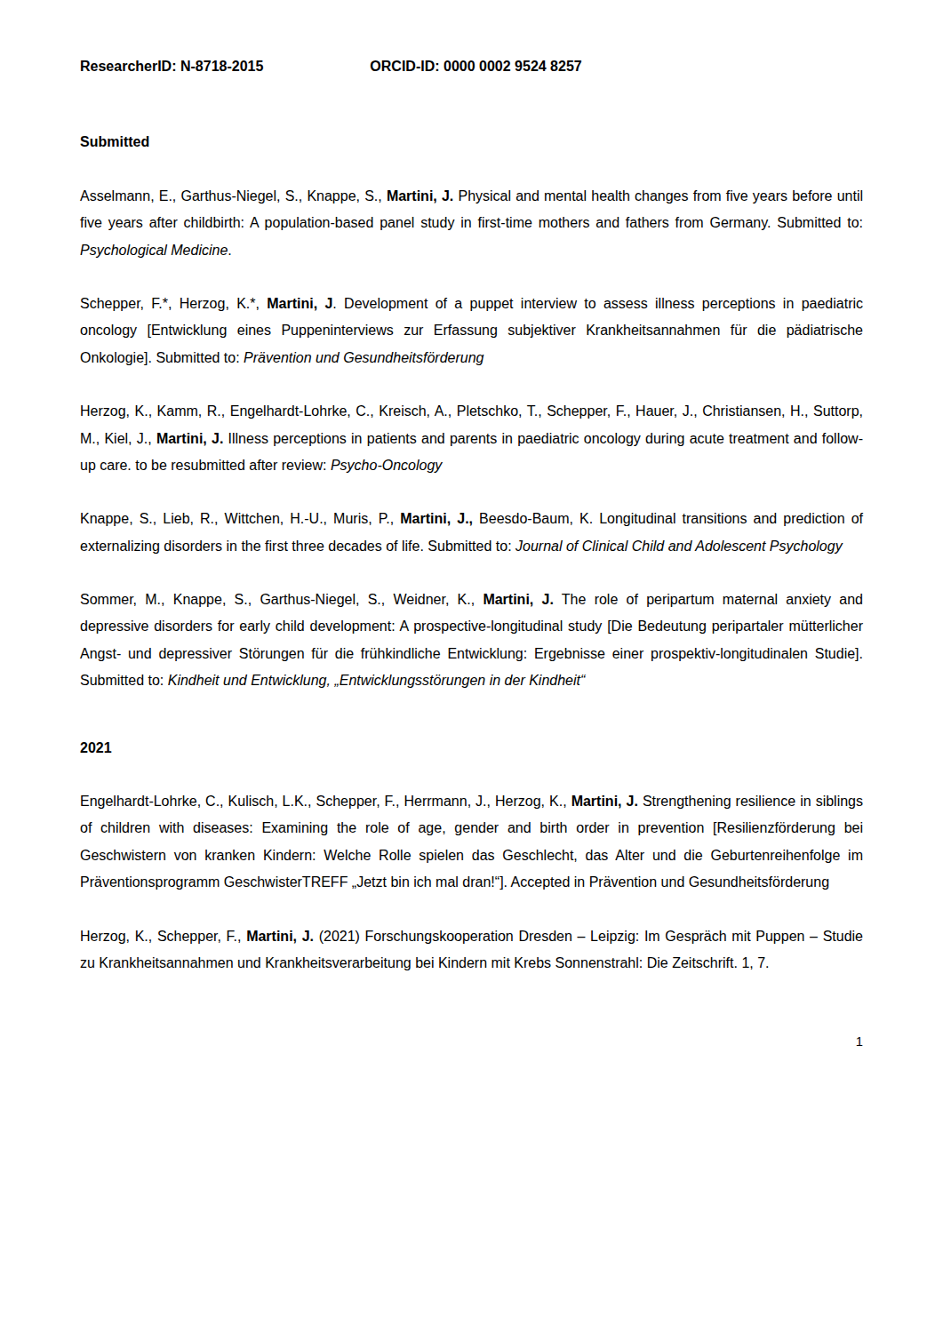ResearcherID: N-8718-2015 ORCID-ID: 0000 0002 9524 8257
Submitted
Asselmann, E., Garthus-Niegel, S., Knappe, S., Martini, J. Physical and mental health changes from five years before until five years after childbirth: A population-based panel study in first-time mothers and fathers from Germany. Submitted to: Psychological Medicine.
Schepper, F.*, Herzog, K.*, Martini, J. Development of a puppet interview to assess illness perceptions in paediatric oncology [Entwicklung eines Puppeninterviews zur Erfassung subjektiver Krankheitsannahmen für die pädiatrische Onkologie]. Submitted to: Prävention und Gesundheitsförderung
Herzog, K., Kamm, R., Engelhardt-Lohrke, C., Kreisch, A., Pletschko, T., Schepper, F., Hauer, J., Christiansen, H., Suttorp, M., Kiel, J., Martini, J. Illness perceptions in patients and parents in paediatric oncology during acute treatment and follow-up care. to be resubmitted after review: Psycho-Oncology
Knappe, S., Lieb, R., Wittchen, H.-U., Muris, P., Martini, J., Beesdo-Baum, K. Longitudinal transitions and prediction of externalizing disorders in the first three decades of life. Submitted to: Journal of Clinical Child and Adolescent Psychology
Sommer, M., Knappe, S., Garthus-Niegel, S., Weidner, K., Martini, J. The role of peripartum maternal anxiety and depressive disorders for early child development: A prospective-longitudinal study [Die Bedeutung peripartaler mütterlicher Angst- und depressiver Störungen für die frühkindliche Entwicklung: Ergebnisse einer prospektiv-longitudinalen Studie]. Submitted to: Kindheit und Entwicklung, „Entwicklungsstörungen in der Kindheit“
2021
Engelhardt-Lohrke, C., Kulisch, L.K., Schepper, F., Herrmann, J., Herzog, K., Martini, J. Strengthening resilience in siblings of children with diseases: Examining the role of age, gender and birth order in prevention [Resilienzförderung bei Geschwistern von kranken Kindern: Welche Rolle spielen das Geschlecht, das Alter und die Geburtenreihenfolge im Präventionsprogramm GeschwisterTREFF „Jetzt bin ich mal dran!“]. Accepted in Prävention und Gesundheitsförderung
Herzog, K., Schepper, F., Martini, J. (2021) Forschungskooperation Dresden – Leipzig: Im Gespräch mit Puppen – Studie zu Krankheitsannahmen und Krankheitsverarbeitung bei Kindern mit Krebs Sonnenstrahl: Die Zeitschrift. 1, 7.
1